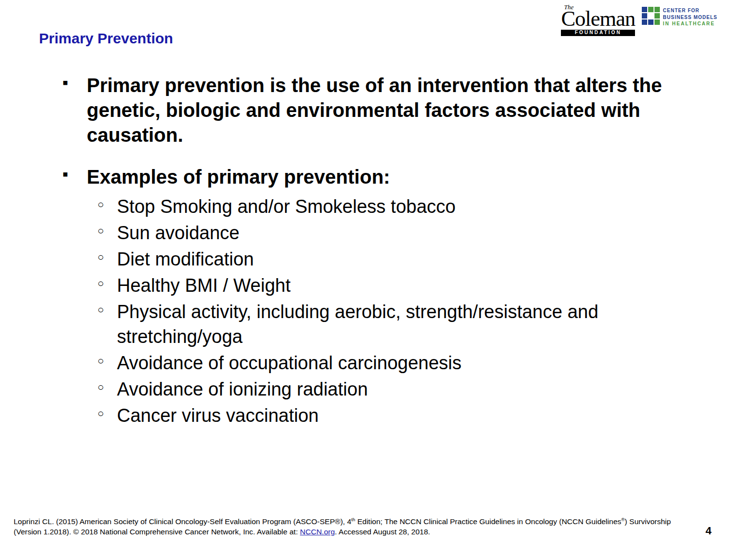The Coleman FOUNDATION
CENTER FOR
BUSINESS MODELS
IN HEALTHCARE
Primary Prevention
Primary prevention is the use of an intervention that alters the genetic, biologic and environmental factors associated with causation.
Examples of primary prevention:
Stop Smoking and/or Smokeless tobacco
Sun avoidance
Diet modification
Healthy BMI / Weight
Physical activity, including aerobic, strength/resistance and stretching/yoga
Avoidance of occupational carcinogenesis
Avoidance of ionizing radiation
Cancer virus vaccination
Loprinzi CL. (2015) American Society of Clinical Oncology-Self Evaluation Program (ASCO-SEP®), 4th Edition; The NCCN Clinical Practice Guidelines in Oncology (NCCN Guidelines®) Survivorship (Version 1.2018). © 2018 National Comprehensive Cancer Network, Inc. Available at: NCCN.org. Accessed August 28, 2018.
4